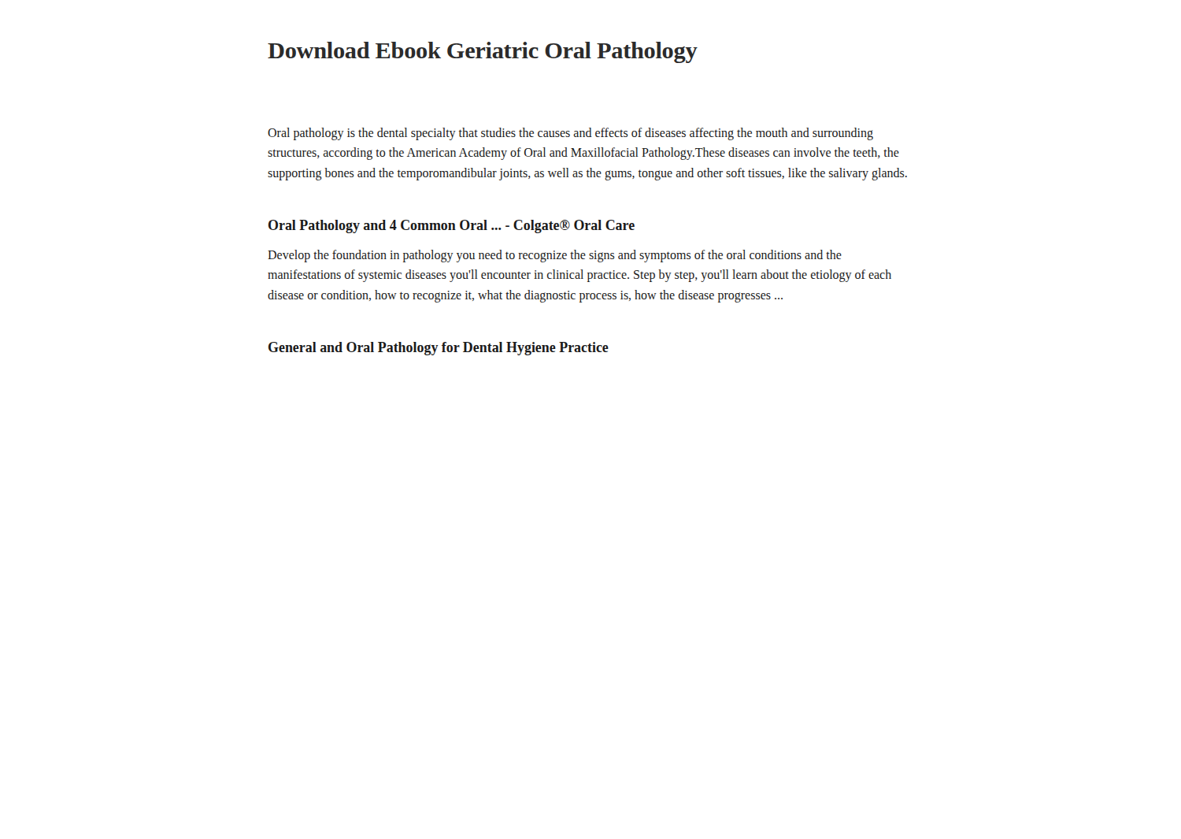Download Ebook Geriatric Oral Pathology
Oral pathology is the dental specialty that studies the causes and effects of diseases affecting the mouth and surrounding structures, according to the American Academy of Oral and Maxillofacial Pathology.These diseases can involve the teeth, the supporting bones and the temporomandibular joints, as well as the gums, tongue and other soft tissues, like the salivary glands.
Oral Pathology and 4 Common Oral ... - Colgate® Oral Care
Develop the foundation in pathology you need to recognize the signs and symptoms of the oral conditions and the manifestations of systemic diseases you'll encounter in clinical practice. Step by step, you'll learn about the etiology of each disease or condition, how to recognize it, what the diagnostic process is, how the disease progresses ...
General and Oral Pathology for Dental Hygiene Practice